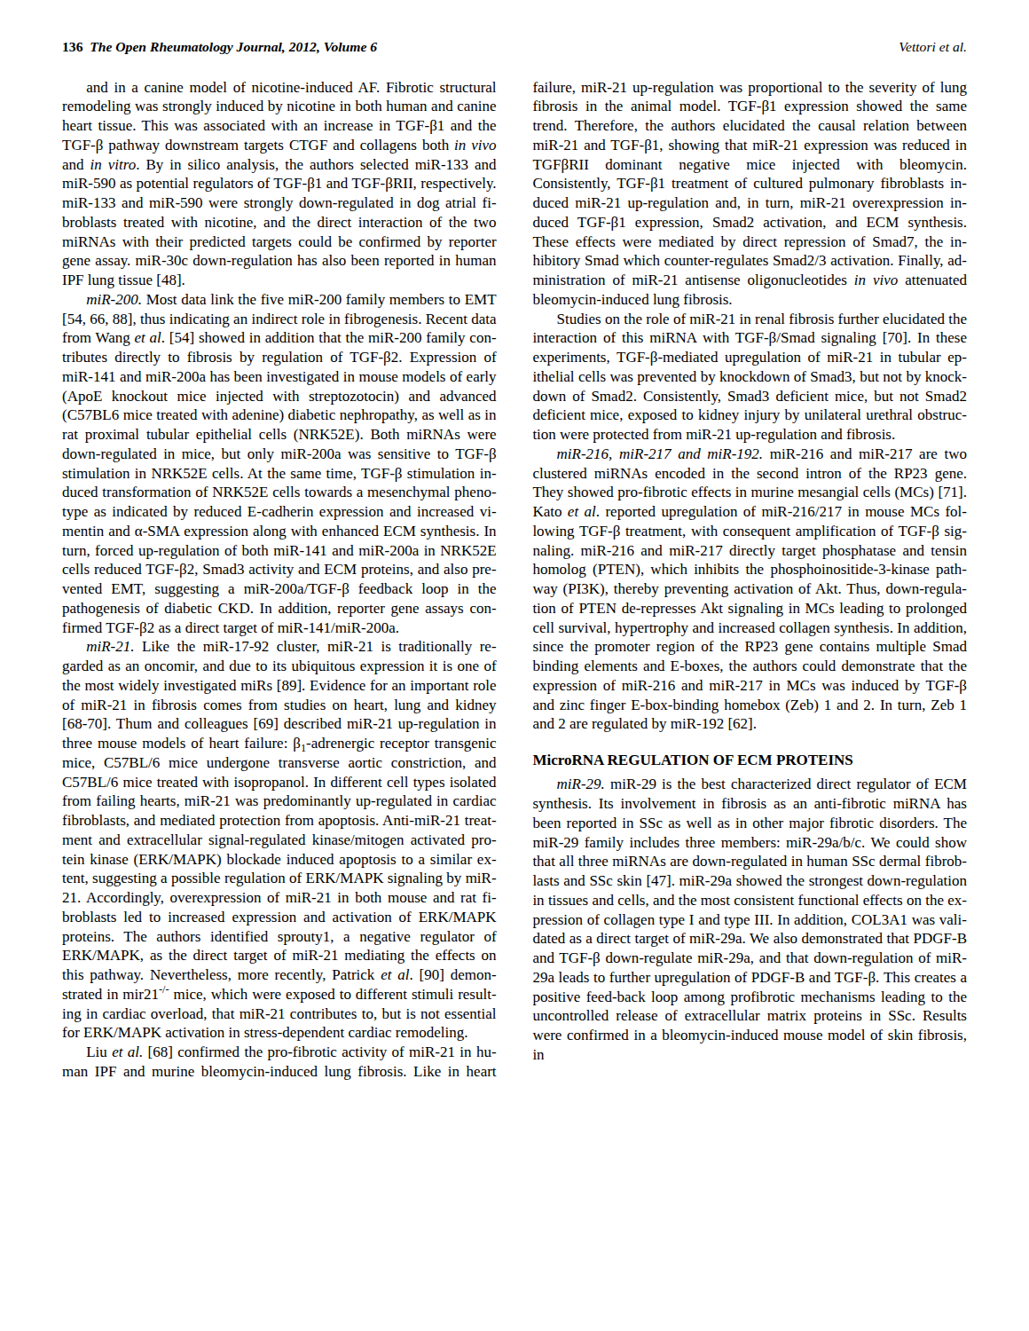136 The Open Rheumatology Journal, 2012, Volume 6
Vettori et al.
and in a canine model of nicotine-induced AF. Fibrotic structural remodeling was strongly induced by nicotine in both human and canine heart tissue. This was associated with an increase in TGF-β1 and the TGF-β pathway downstream targets CTGF and collagens both in vivo and in vitro. By in silico analysis, the authors selected miR-133 and miR-590 as potential regulators of TGF-β1 and TGF-βRII, respectively. miR-133 and miR-590 were strongly down-regulated in dog atrial fibroblasts treated with nicotine, and the direct interaction of the two miRNAs with their predicted targets could be confirmed by reporter gene assay. miR-30c down-regulation has also been reported in human IPF lung tissue [48].
miR-200. Most data link the five miR-200 family members to EMT [54, 66, 88], thus indicating an indirect role in fibrogenesis. Recent data from Wang et al. [54] showed in addition that the miR-200 family contributes directly to fibrosis by regulation of TGF-β2. Expression of miR-141 and miR-200a has been investigated in mouse models of early (ApoE knockout mice injected with streptozotocin) and advanced (C57BL6 mice treated with adenine) diabetic nephropathy, as well as in rat proximal tubular epithelial cells (NRK52E). Both miRNAs were down-regulated in mice, but only miR-200a was sensitive to TGF-β stimulation in NRK52E cells. At the same time, TGF-β stimulation induced transformation of NRK52E cells towards a mesenchymal phenotype as indicated by reduced E-cadherin expression and increased vimentin and α-SMA expression along with enhanced ECM synthesis. In turn, forced up-regulation of both miR-141 and miR-200a in NRK52E cells reduced TGF-β2, Smad3 activity and ECM proteins, and also prevented EMT, suggesting a miR-200a/TGF-β feedback loop in the pathogenesis of diabetic CKD. In addition, reporter gene assays confirmed TGF-β2 as a direct target of miR-141/miR-200a.
miR-21. Like the miR-17-92 cluster, miR-21 is traditionally regarded as an oncomir, and due to its ubiquitous expression it is one of the most widely investigated miRs [89]. Evidence for an important role of miR-21 in fibrosis comes from studies on heart, lung and kidney [68-70]. Thum and colleagues [69] described miR-21 up-regulation in three mouse models of heart failure: β1-adrenergic receptor transgenic mice, C57BL/6 mice undergone transverse aortic constriction, and C57BL/6 mice treated with isopropanol. In different cell types isolated from failing hearts, miR-21 was predominantly up-regulated in cardiac fibroblasts, and mediated protection from apoptosis. Anti-miR-21 treatment and extracellular signal-regulated kinase/mitogen activated protein kinase (ERK/MAPK) blockade induced apoptosis to a similar extent, suggesting a possible regulation of ERK/MAPK signaling by miR-21. Accordingly, overexpression of miR-21 in both mouse and rat fibroblasts led to increased expression and activation of ERK/MAPK proteins. The authors identified sprouty1, a negative regulator of ERK/MAPK, as the direct target of miR-21 mediating the effects on this pathway. Nevertheless, more recently, Patrick et al. [90] demonstrated in mir21-/- mice, which were exposed to different stimuli resulting in cardiac overload, that miR-21 contributes to, but is not essential for ERK/MAPK activation in stress-dependent cardiac remodeling.
Liu et al. [68] confirmed the pro-fibrotic activity of miR-21 in human IPF and murine bleomycin-induced lung fibrosis. Like in heart failure, miR-21 up-regulation was proportional to the severity of lung fibrosis in the animal model. TGF-β1 expression showed the same trend. Therefore, the authors elucidated the causal relation between miR-21 and TGF-β1, showing that miR-21 expression was reduced in TGFβRII dominant negative mice injected with bleomycin. Consistently, TGF-β1 treatment of cultured pulmonary fibroblasts induced miR-21 up-regulation and, in turn, miR-21 overexpression induced TGF-β1 expression, Smad2 activation, and ECM synthesis. These effects were mediated by direct repression of Smad7, the inhibitory Smad which counter-regulates Smad2/3 activation. Finally, administration of miR-21 antisense oligonucleotides in vivo attenuated bleomycin-induced lung fibrosis.
Studies on the role of miR-21 in renal fibrosis further elucidated the interaction of this miRNA with TGF-β/Smad signaling [70]. In these experiments, TGF-β-mediated upregulation of miR-21 in tubular epithelial cells was prevented by knockdown of Smad3, but not by knockdown of Smad2. Consistently, Smad3 deficient mice, but not Smad2 deficient mice, exposed to kidney injury by unilateral urethral obstruction were protected from miR-21 up-regulation and fibrosis.
miR-216, miR-217 and miR-192. miR-216 and miR-217 are two clustered miRNAs encoded in the second intron of the RP23 gene. They showed pro-fibrotic effects in murine mesangial cells (MCs) [71]. Kato et al. reported upregulation of miR-216/217 in mouse MCs following TGF-β treatment, with consequent amplification of TGF-β signaling. miR-216 and miR-217 directly target phosphatase and tensin homolog (PTEN), which inhibits the phosphoinositide-3-kinase pathway (PI3K), thereby preventing activation of Akt. Thus, down-regulation of PTEN de-represses Akt signaling in MCs leading to prolonged cell survival, hypertrophy and increased collagen synthesis. In addition, since the promoter region of the RP23 gene contains multiple Smad binding elements and E-boxes, the authors could demonstrate that the expression of miR-216 and miR-217 in MCs was induced by TGF-β and zinc finger E-box-binding homebox (Zeb) 1 and 2. In turn, Zeb 1 and 2 are regulated by miR-192 [62].
MicroRNA REGULATION OF ECM PROTEINS
miR-29. miR-29 is the best characterized direct regulator of ECM synthesis. Its involvement in fibrosis as an anti-fibrotic miRNA has been reported in SSc as well as in other major fibrotic disorders. The miR-29 family includes three members: miR-29a/b/c. We could show that all three miRNAs are down-regulated in human SSc dermal fibroblasts and SSc skin [47]. miR-29a showed the strongest down-regulation in tissues and cells, and the most consistent functional effects on the expression of collagen type I and type III. In addition, COL3A1 was validated as a direct target of miR-29a. We also demonstrated that PDGF-B and TGF-β down-regulate miR-29a, and that down-regulation of miR-29a leads to further upregulation of PDGF-B and TGF-β. This creates a positive feed-back loop among profibrotic mechanisms leading to the uncontrolled release of extracellular matrix proteins in SSc. Results were confirmed in a bleomycin-induced mouse model of skin fibrosis, in